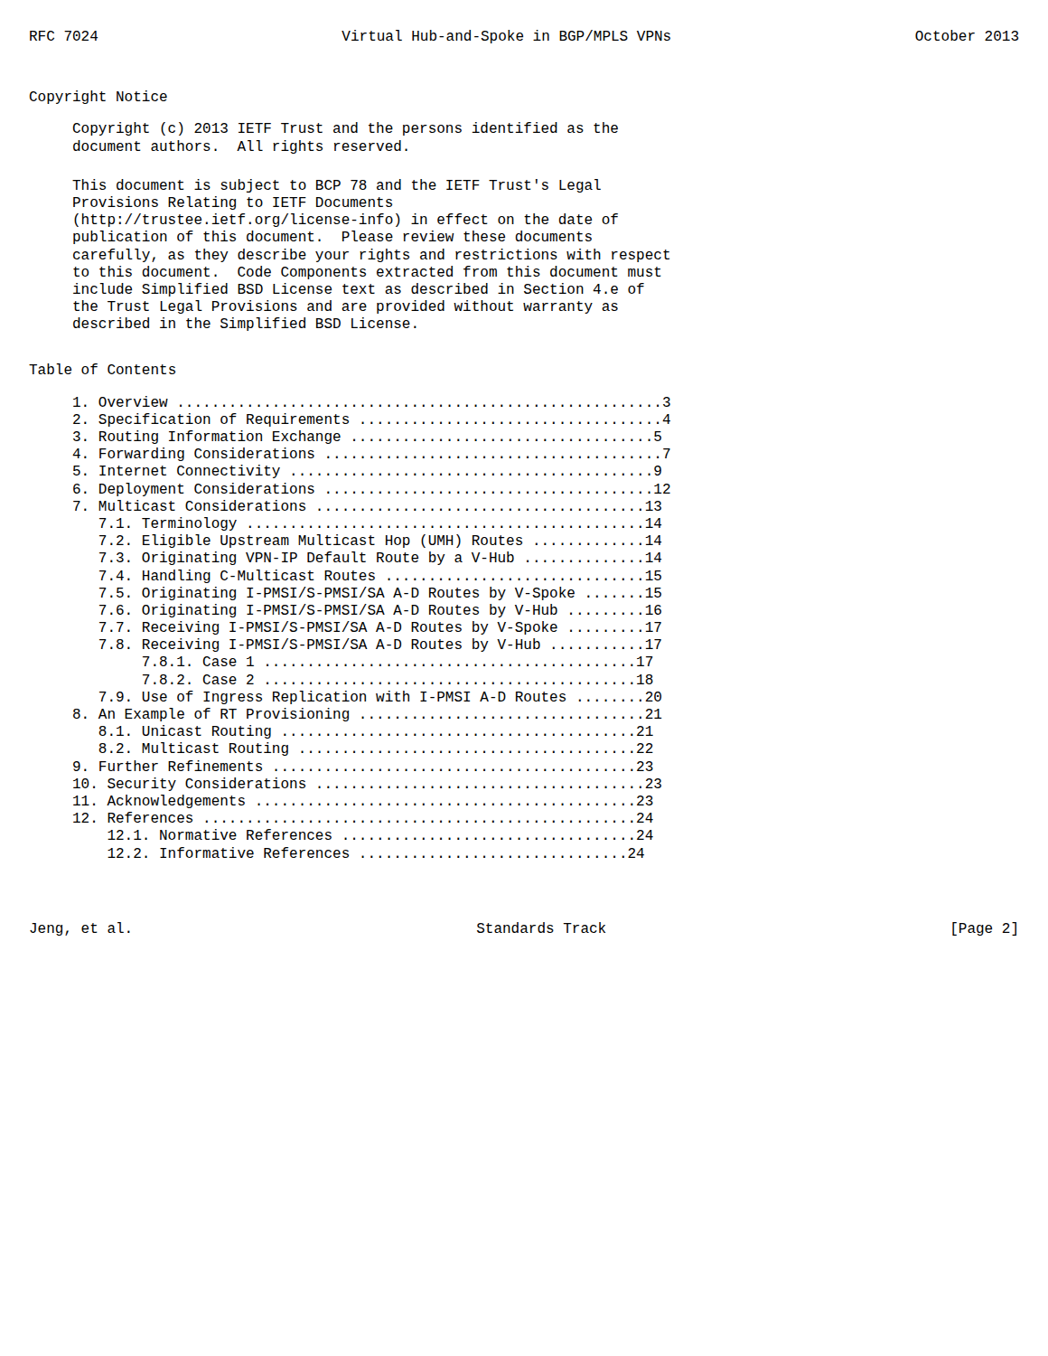RFC 7024 Virtual Hub-and-Spoke in BGP/MPLS VPNs October 2013
Copyright Notice
Copyright (c) 2013 IETF Trust and the persons identified as the
document authors.  All rights reserved.
This document is subject to BCP 78 and the IETF Trust's Legal
Provisions Relating to IETF Documents
(http://trustee.ietf.org/license-info) in effect on the date of
publication of this document.  Please review these documents
carefully, as they describe your rights and restrictions with respect
to this document.  Code Components extracted from this document must
include Simplified BSD License text as described in Section 4.e of
the Trust Legal Provisions and are provided without warranty as
described in the Simplified BSD License.
Table of Contents
1. Overview ........................................................3
2. Specification of Requirements ...................................4
3. Routing Information Exchange ...................................5
4. Forwarding Considerations .......................................7
5. Internet Connectivity ..........................................9
6. Deployment Considerations ......................................12
7. Multicast Considerations ......................................13
   7.1. Terminology ..............................................14
   7.2. Eligible Upstream Multicast Hop (UMH) Routes .............14
   7.3. Originating VPN-IP Default Route by a V-Hub ..............14
   7.4. Handling C-Multicast Routes ..............................15
   7.5. Originating I-PMSI/S-PMSI/SA A-D Routes by V-Spoke .......15
   7.6. Originating I-PMSI/S-PMSI/SA A-D Routes by V-Hub .........16
   7.7. Receiving I-PMSI/S-PMSI/SA A-D Routes by V-Spoke .........17
   7.8. Receiving I-PMSI/S-PMSI/SA A-D Routes by V-Hub ...........17
        7.8.1. Case 1 ...........................................17
        7.8.2. Case 2 ...........................................18
   7.9. Use of Ingress Replication with I-PMSI A-D Routes ........20
8. An Example of RT Provisioning .................................21
   8.1. Unicast Routing .........................................21
   8.2. Multicast Routing .......................................22
9. Further Refinements ..........................................23
10. Security Considerations ......................................23
11. Acknowledgements ............................................23
12. References ..................................................24
    12.1. Normative References ..................................24
    12.2. Informative References ...............................24
Jeng, et al. Standards Track [Page 2]